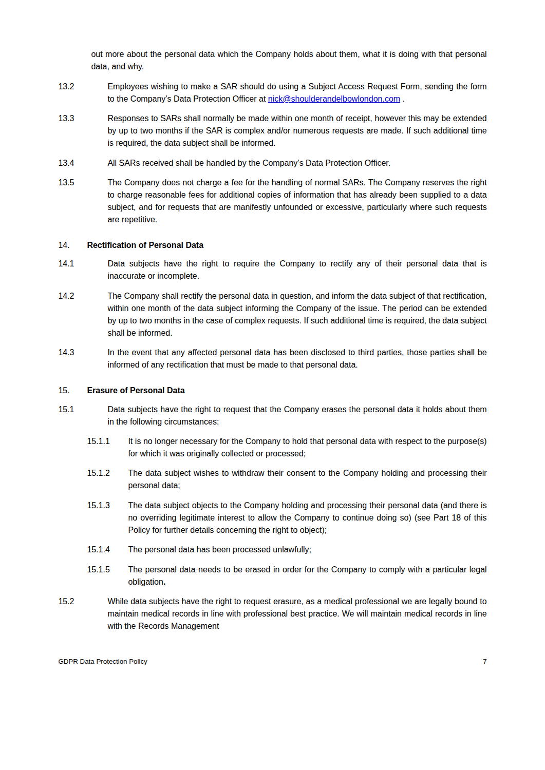out more about the personal data which the Company holds about them, what it is doing with that personal data, and why.
13.2
Employees wishing to make a SAR should do using a Subject Access Request Form, sending the form to the Company’s Data Protection Officer at nick@shoulderandelbowlondon.com .
13.3
Responses to SARs shall normally be made within one month of receipt, however this may be extended by up to two months if the SAR is complex and/or numerous requests are made. If such additional time is required, the data subject shall be informed.
13.4
All SARs received shall be handled by the Company’s Data Protection Officer.
13.5
The Company does not charge a fee for the handling of normal SARs. The Company reserves the right to charge reasonable fees for additional copies of information that has already been supplied to a data subject, and for requests that are manifestly unfounded or excessive, particularly where such requests are repetitive.
14.
Rectification of Personal Data
14.1
Data subjects have the right to require the Company to rectify any of their personal data that is inaccurate or incomplete.
14.2
The Company shall rectify the personal data in question, and inform the data subject of that rectification, within one month of the data subject informing the Company of the issue. The period can be extended by up to two months in the case of complex requests. If such additional time is required, the data subject shall be informed.
14.3
In the event that any affected personal data has been disclosed to third parties, those parties shall be informed of any rectification that must be made to that personal data.
15.
Erasure of Personal Data
15.1
Data subjects have the right to request that the Company erases the personal data it holds about them in the following circumstances:
15.1.1
It is no longer necessary for the Company to hold that personal data with respect to the purpose(s) for which it was originally collected or processed;
15.1.2
The data subject wishes to withdraw their consent to the Company holding and processing their personal data;
15.1.3
The data subject objects to the Company holding and processing their personal data (and there is no overriding legitimate interest to allow the Company to continue doing so) (see Part 18 of this Policy for further details concerning the right to object);
15.1.4
The personal data has been processed unlawfully;
15.1.5
The personal data needs to be erased in order for the Company to comply with a particular legal obligation.
15.2
While data subjects have the right to request erasure, as a medical professional we are legally bound to maintain medical records in line with professional best practice. We will maintain medical records in line with the Records Management
GDPR Data Protection Policy 7